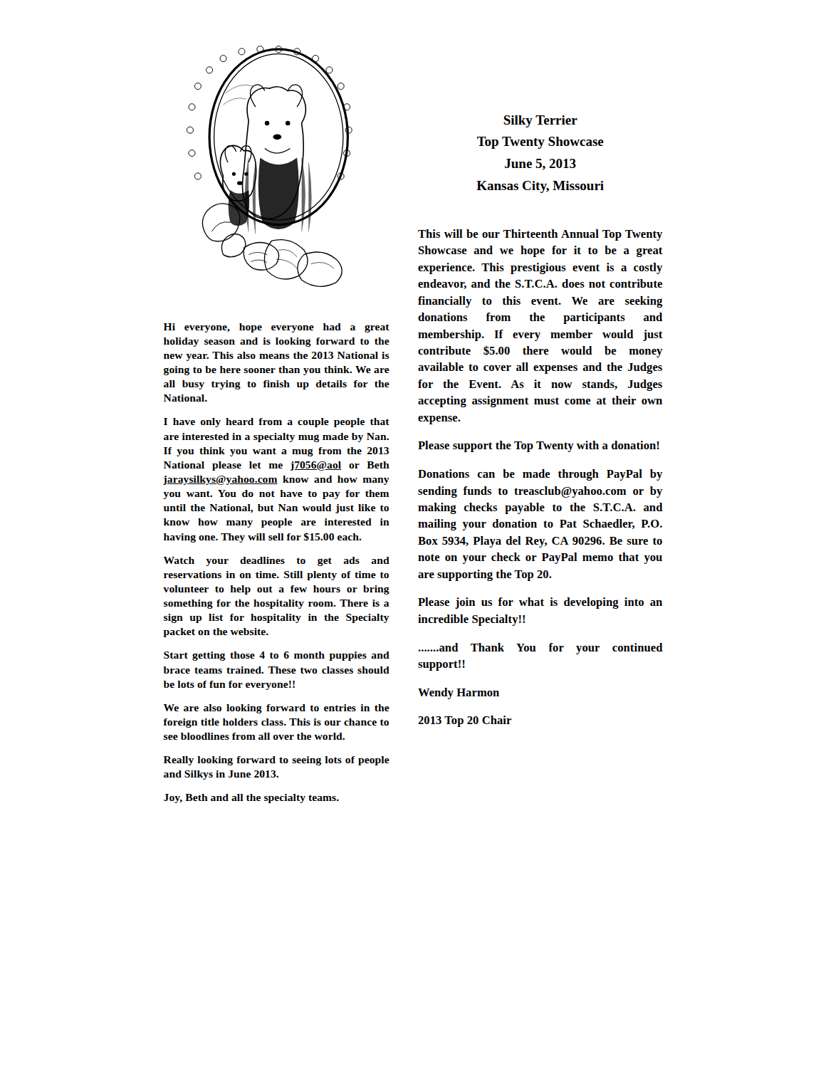Hi everyone, hope everyone had a great holiday season and is looking forward to the new year. This also means the 2013 National is going to be here sooner than you think. We are all busy trying to finish up details for the National.
I have only heard from a couple people that are interested in a specialty mug made by Nan. If you think you want a mug from the 2013 National please let me j7056@aol or Beth jaraysilkys@yahoo.com know and how many you want. You do not have to pay for them until the National, but Nan would just like to know how many people are interested in having one. They will sell for $15.00 each.
Watch your deadlines to get ads and reservations in on time. Still plenty of time to volunteer to help out a few hours or bring something for the hospitality room. There is a sign up list for hospitality in the Specialty packet on the website.
Start getting those 4 to 6 month puppies and brace teams trained. These two classes should be lots of fun for everyone!!
We are also looking forward to entries in the foreign title holders class. This is our chance to see bloodlines from all over the world.
Really looking forward to seeing lots of people and Silkys in June 2013.
Joy, Beth and all the specialty teams.
Silky Terrier
Top Twenty Showcase
June 5, 2013
Kansas City, Missouri
This will be our Thirteenth Annual Top Twenty Showcase and we hope for it to be a great experience. This prestigious event is a costly endeavor, and the S.T.C.A. does not contribute financially to this event. We are seeking donations from the participants and membership. If every member would just contribute $5.00 there would be money available to cover all expenses and the Judges for the Event. As it now stands, Judges accepting assignment must come at their own expense.
Please support the Top Twenty with a donation!
Donations can be made through PayPal by sending funds to treasclub@yahoo.com or by making checks payable to the S.T.C.A. and mailing your donation to Pat Schaedler, P.O. Box 5934, Playa del Rey, CA 90296. Be sure to note on your check or PayPal memo that you are supporting the Top 20.
Please join us for what is developing into an incredible Specialty!!
.......and Thank You for your continued support!!
Wendy Harmon
2013 Top 20 Chair